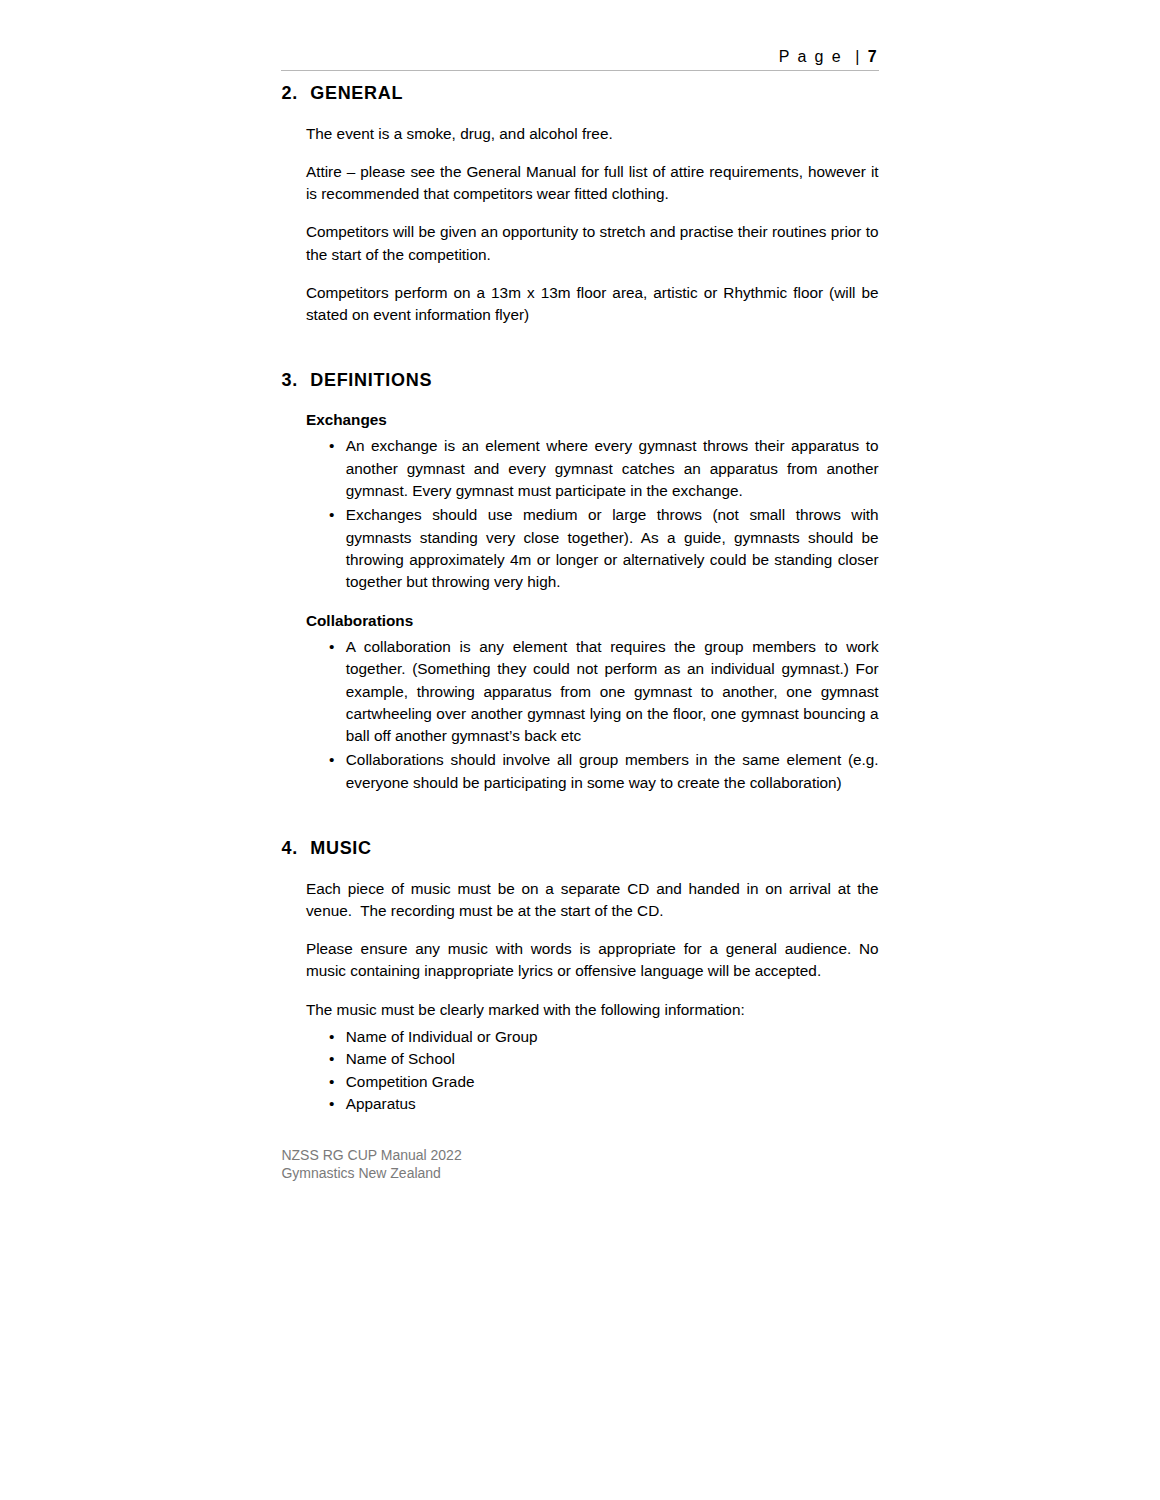P a g e | 7
2. GENERAL
The event is a smoke, drug, and alcohol free.
Attire – please see the General Manual for full list of attire requirements, however it is recommended that competitors wear fitted clothing.
Competitors will be given an opportunity to stretch and practise their routines prior to the start of the competition.
Competitors perform on a 13m x 13m floor area, artistic or Rhythmic floor (will be stated on event information flyer)
3. DEFINITIONS
Exchanges
An exchange is an element where every gymnast throws their apparatus to another gymnast and every gymnast catches an apparatus from another gymnast. Every gymnast must participate in the exchange.
Exchanges should use medium or large throws (not small throws with gymnasts standing very close together). As a guide, gymnasts should be throwing approximately 4m or longer or alternatively could be standing closer together but throwing very high.
Collaborations
A collaboration is any element that requires the group members to work together. (Something they could not perform as an individual gymnast.) For example, throwing apparatus from one gymnast to another, one gymnast cartwheeling over another gymnast lying on the floor, one gymnast bouncing a ball off another gymnast’s back etc
Collaborations should involve all group members in the same element (e.g. everyone should be participating in some way to create the collaboration)
4. MUSIC
Each piece of music must be on a separate CD and handed in on arrival at the venue. The recording must be at the start of the CD.
Please ensure any music with words is appropriate for a general audience. No music containing inappropriate lyrics or offensive language will be accepted.
The music must be clearly marked with the following information:
Name of Individual or Group
Name of School
Competition Grade
Apparatus
NZSS RG CUP Manual 2022
Gymnastics New Zealand